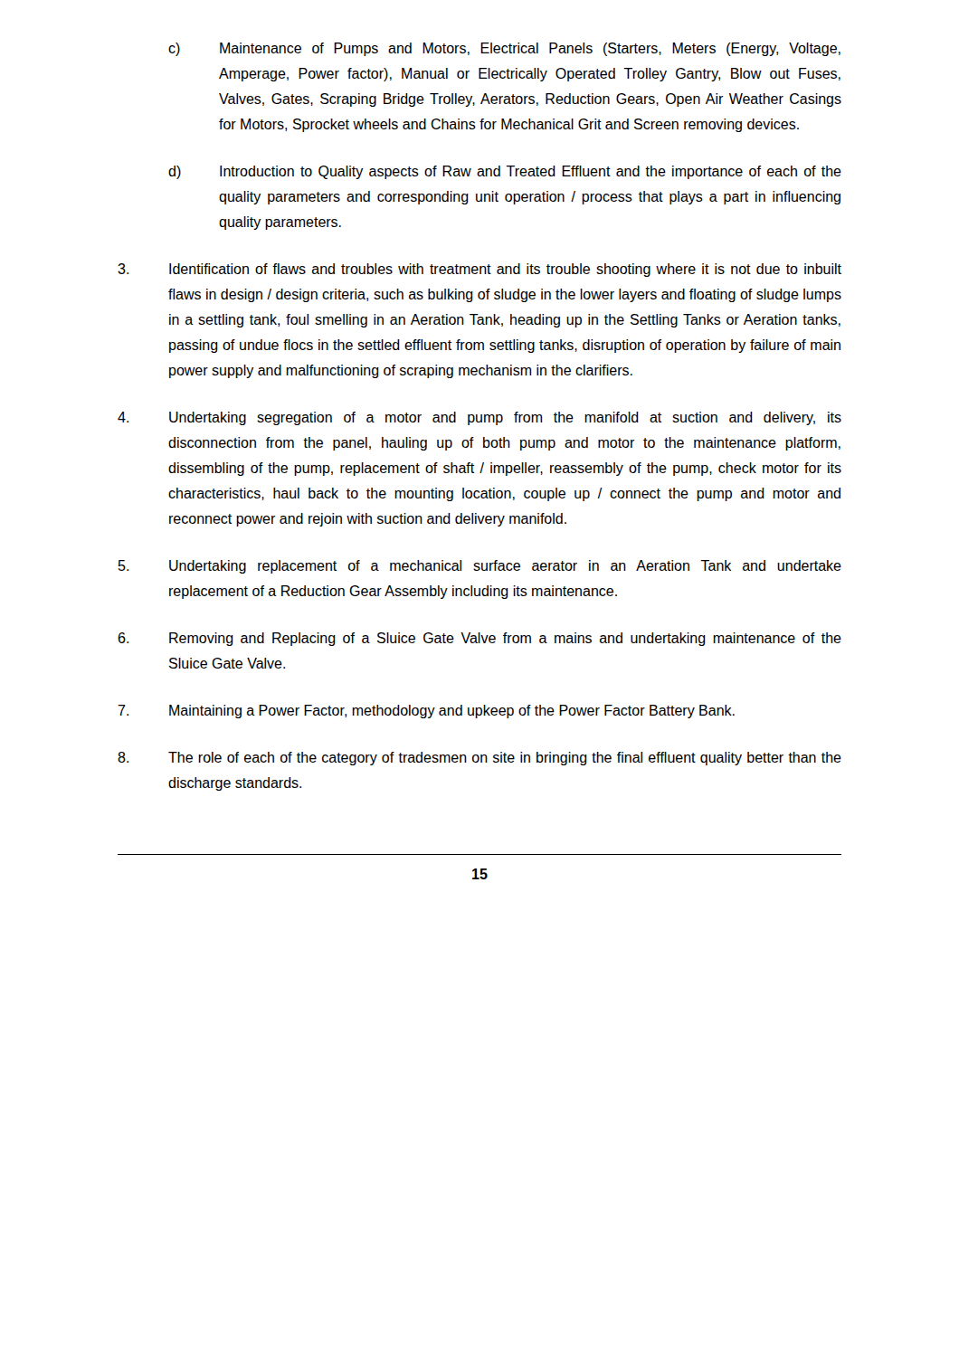c) Maintenance of Pumps and Motors, Electrical Panels (Starters, Meters (Energy, Voltage, Amperage, Power factor), Manual or Electrically Operated Trolley Gantry, Blow out Fuses, Valves, Gates, Scraping Bridge Trolley, Aerators, Reduction Gears, Open Air Weather Casings for Motors, Sprocket wheels and Chains for Mechanical Grit and Screen removing devices.
d) Introduction to Quality aspects of Raw and Treated Effluent and the importance of each of the quality parameters and corresponding unit operation / process that plays a part in influencing quality parameters.
3. Identification of flaws and troubles with treatment and its trouble shooting where it is not due to inbuilt flaws in design / design criteria, such as bulking of sludge in the lower layers and floating of sludge lumps in a settling tank, foul smelling in an Aeration Tank, heading up in the Settling Tanks or Aeration tanks, passing of undue flocs in the settled effluent from settling tanks, disruption of operation by failure of main power supply and malfunctioning of scraping mechanism in the clarifiers.
4. Undertaking segregation of a motor and pump from the manifold at suction and delivery, its disconnection from the panel, hauling up of both pump and motor to the maintenance platform, dissembling of the pump, replacement of shaft / impeller, reassembly of the pump, check motor for its characteristics, haul back to the mounting location, couple up / connect the pump and motor and reconnect power and rejoin with suction and delivery manifold.
5. Undertaking replacement of a mechanical surface aerator in an Aeration Tank and undertake replacement of a Reduction Gear Assembly including its maintenance.
6. Removing and Replacing of a Sluice Gate Valve from a mains and undertaking maintenance of the Sluice Gate Valve.
7. Maintaining a Power Factor, methodology and upkeep of the Power Factor Battery Bank.
8. The role of each of the category of tradesmen on site in bringing the final effluent quality better than the discharge standards.
15